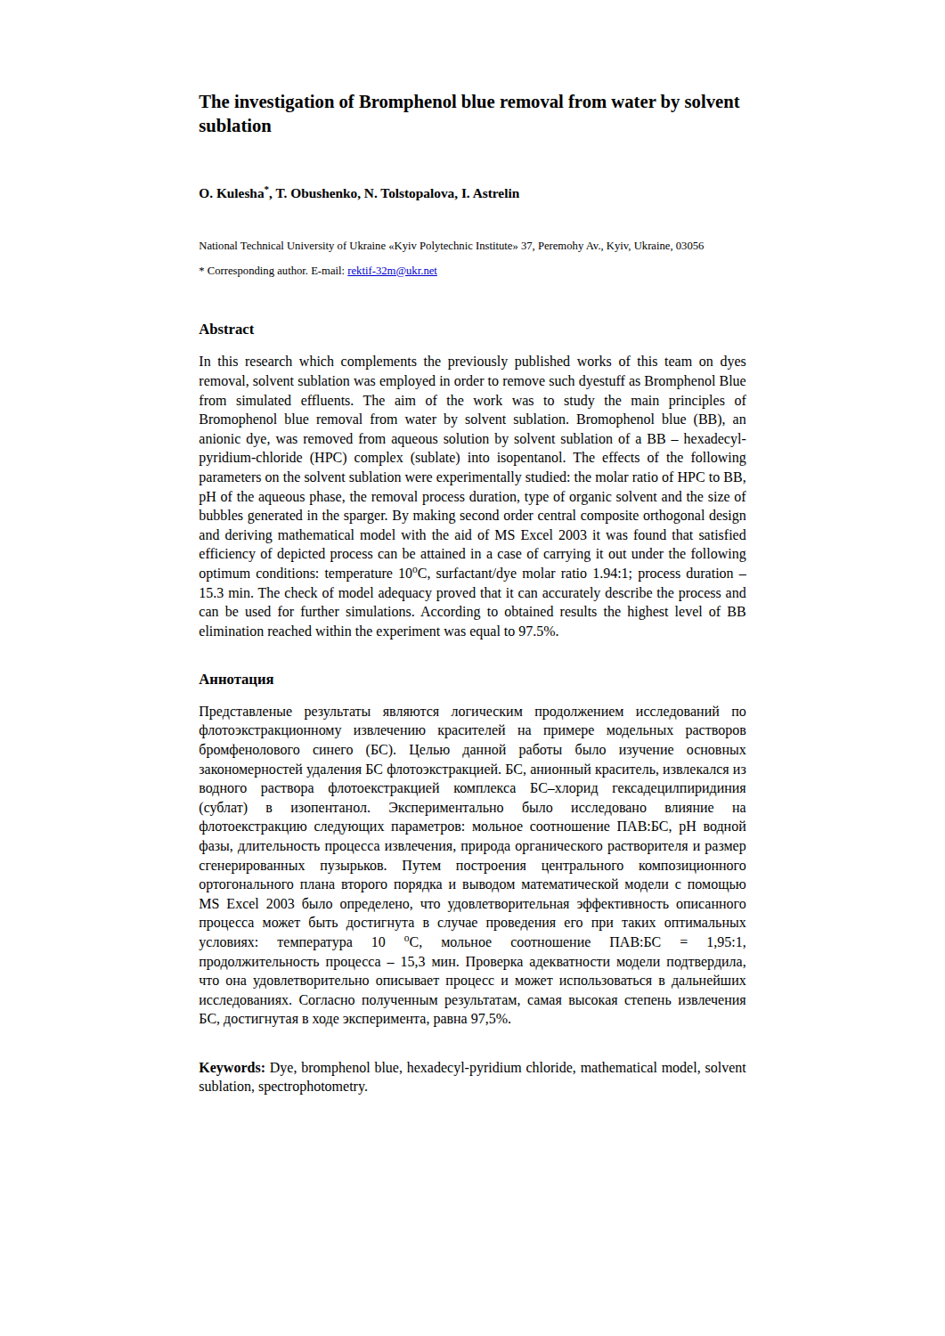The investigation of Bromphenol blue removal from water by solvent sublation
O. Kulesha*, T. Obushenko, N. Tolstopalova, I. Astrelin
National Technical University of Ukraine «Kyiv Polytechnic Institute» 37, Peremohy Av., Kyiv, Ukraine, 03056
* Corresponding author. E-mail: rektif-32m@ukr.net
Abstract
In this research which complements the previously published works of this team on dyes removal, solvent sublation was employed in order to remove such dyestuff as Bromphenol Blue from simulated effluents. The aim of the work was to study the main principles of Bromophenol blue removal from water by solvent sublation. Bromophenol blue (BB), an anionic dye, was removed from aqueous solution by solvent sublation of a BB – hexadecyl-pyridium-chloride (HPC) complex (sublate) into isopentanol. The effects of the following parameters on the solvent sublation were experimentally studied: the molar ratio of HPC to BB, pH of the aqueous phase, the removal process duration, type of organic solvent and the size of bubbles generated in the sparger. By making second order central composite orthogonal design and deriving mathematical model with the aid of MS Excel 2003 it was found that satisfied efficiency of depicted process can be attained in a case of carrying it out under the following optimum conditions: temperature 10oC, surfactant/dye molar ratio 1.94:1; process duration – 15.3 min. The check of model adequacy proved that it can accurately describe the process and can be used for further simulations. According to obtained results the highest level of BB elimination reached within the experiment was equal to 97.5%.
Аннотация
Представленые результаты являются логическим продолжением исследований по флотоэкстракционному извлечению красителей на примере модельных растворов бромфенолового синего (БС). Целью данной работы было изучение основных закономерностей удаления БС флотоэкстракцией. БС, анионный краситель, извлекался из водного раствора флотоекстракцией комплекса БС–хлорид гексадецилпиридиния (сублат) в изопентанол. Экспериментально было исследовано влияние на флотоекстракцию следующих параметров: мольное соотношение ПАВ:БС, рН водной фазы, длительность процесса извлечения, природа органического растворителя и размер сгенерированных пузырьков. Путем построения центрального композиционного ортогонального плана второго порядка и выводом математической модели с помощью MS Excel 2003 было определено, что удовлетворительная эффективность описанного процесса может быть достигнута в случае проведения его при таких оптимальных условиях: температура 10 oС, мольное соотношение ПАВ:БС = 1,95:1, продолжительность процесса – 15,3 мин. Проверка адекватности модели подтвердила, что она удовлетворительно описывает процесс и может использоваться в дальнейших исследованиях. Согласно полученным результатам, самая высокая степень извлечения БС, достигнутая в ходе эксперимента, равна 97,5%.
Keywords: Dye, bromphenol blue, hexadecyl-pyridium chloride, mathematical model, solvent sublation, spectrophotometry.